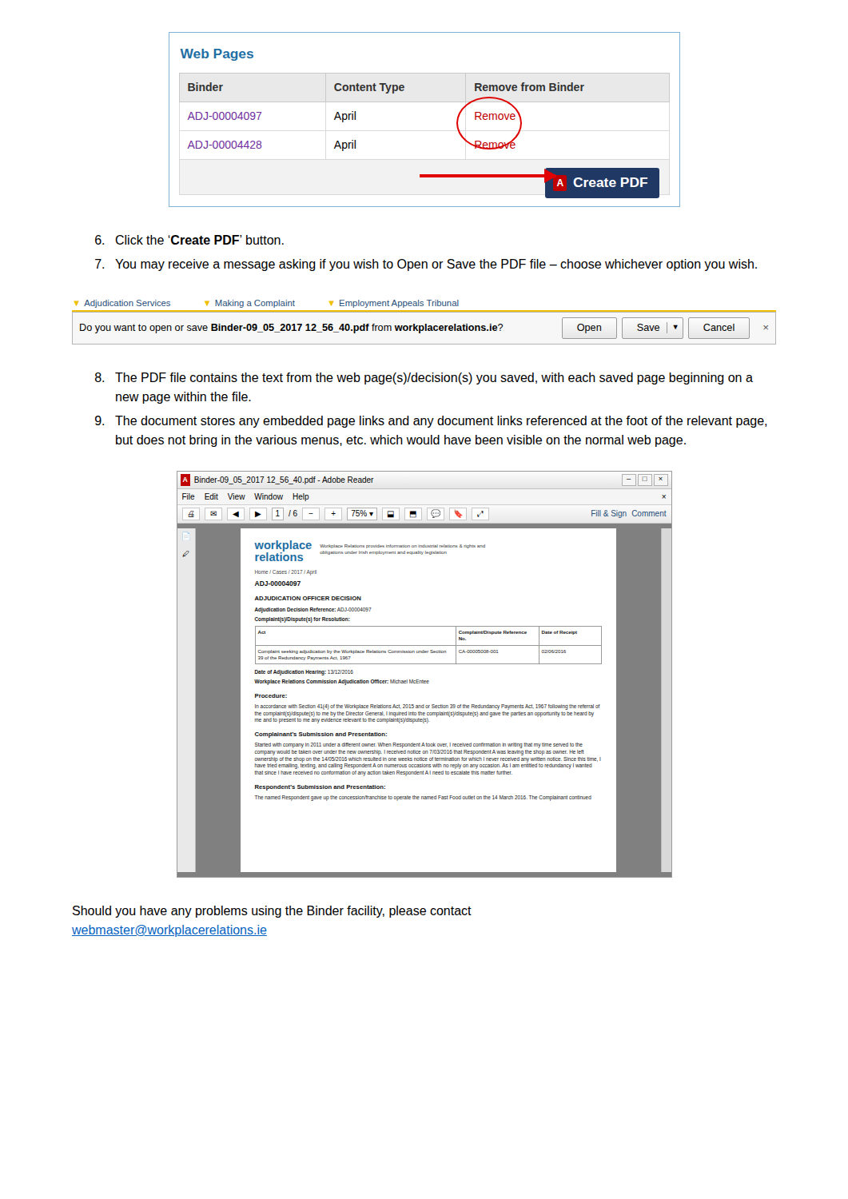Web Pages
| Binder | Content Type | Remove from Binder |
| --- | --- | --- |
| ADJ-00004097 | April | Remove |
| ADJ-00004428 | April | Remove |
ACreate PDF
Click the ‘Create PDF’ button.
You may receive a message asking if you wish to Open or Save the PDF file – choose whichever option you wish.
▼Adjudication Services ▼Making a Complaint ▼Employment Appeals Tribunal
Do you want to open or save Binder-09_05_2017 12_56_40.pdf from workplacerelations.ie?
Open Save ▼ Cancel ×
The PDF file contains the text from the web page(s)/decision(s) you saved, with each saved page beginning on a new page within the file.
The document stores any embedded page links and any document links referenced at the foot of the relevant page, but does not bring in the various menus, etc. which would have been visible on the normal web page.
A Binder-09_05_2017 12_56_40.pdf - Adobe Reader –□×
File Edit View Window Help ×
🖨 ✉ ◀ ▶ 1 / 6 − + 75% ▾ ⬓ ⬒ 💬 🔖 ⤢ Fill & Sign Comment
📄 🖊
workplace relations
Workplace Relations provides information on industrial relations & rights and obligations under Irish employment and equality legislation
Home / Cases / 2017 / April
ADJ-00004097
ADJUDICATION OFFICER DECISION
Adjudication Decision Reference: ADJ-00004097
Complaint(s)/Dispute(s) for Resolution:
| Act | Complaint/Dispute Reference No. | Date of Receipt |
| --- | --- | --- |
| Complaint seeking adjudication by the Workplace Relations Commission under Section 39 of the Redundancy Payments Act, 1967 | CA-00005008-001 | 02/06/2016 |
Date of Adjudication Hearing: 13/12/2016
Workplace Relations Commission Adjudication Officer: Michael McEntee
Procedure:
In accordance with Section 41(4) of the Workplace Relations Act, 2015 and or Section 39 of the Redundancy Payments Act, 1967 following the referral of the complaint(s)/dispute(s) to me by the Director General, I inquired into the complaint(s)/dispute(s) and gave the parties an opportunity to be heard by me and to present to me any evidence relevant to the complaint(s)/dispute(s).
Complainant’s Submission and Presentation:
Started with company in 2011 under a different owner. When Respondent A took over, I received confirmation in writing that my time served to the company would be taken over under the new ownership. I received notice on 7/03/2016 that Respondent A was leaving the shop as owner. He left ownership of the shop on the 14/05/2016 which resulted in one weeks notice of termination for which I never received any written notice. Since this time, I have tried emailing, texting, and calling Respondent A on numerous occasions with no reply on any occasion. As I am entitled to redundancy I wanted that since I have received no conformation of any action taken Respondent A I need to escalate this matter further.
Respondent’s Submission and Presentation:
The named Respondent gave up the concession/franchise to operate the named Fast Food outlet on the 14 March 2016. The Complainant continued
Should you have any problems using the Binder facility, please contact
webmaster@workplacerelations.ie